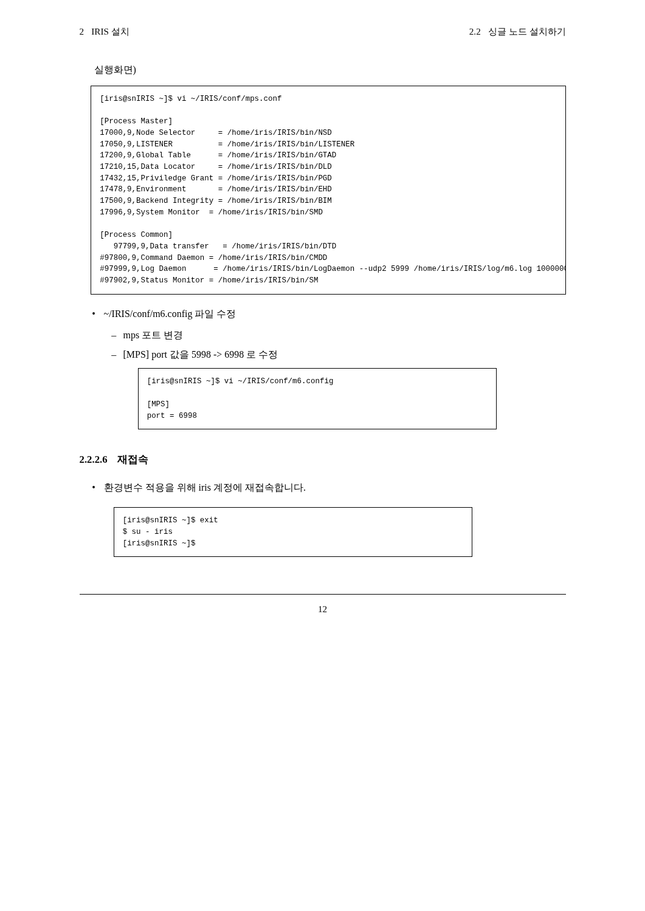2 IRIS 설치
2.2싱글 노드 설치하기
실행화면)
[iris@snIRIS ~]$ vi ~/IRIS/conf/mps.conf

[Process Master]
17000,9,Node Selector     = /home/iris/IRIS/bin/NSD
17050,9,LISTENER          = /home/iris/IRIS/bin/LISTENER
17200,9,Global Table      = /home/iris/IRIS/bin/GTAD
17210,15,Data Locator     = /home/iris/IRIS/bin/DLD
17432,15,Priviledge Grant = /home/iris/IRIS/bin/PGD
17478,9,Environment       = /home/iris/IRIS/bin/EHD
17500,9,Backend Integrity = /home/iris/IRIS/bin/BIM
17996,9,System Monitor  = /home/iris/IRIS/bin/SMD

[Process Common]
   97799,9,Data transfer   = /home/iris/IRIS/bin/DTD
#97800,9,Command Daemon = /home/iris/IRIS/bin/CMDD
#97999,9,Log Daemon      = /home/iris/IRIS/bin/LogDaemon --udp2 5999 /home/iris/IRIS/log/m6.log 10000000 500
#97902,9,Status Monitor = /home/iris/IRIS/bin/SM
~/IRIS/conf/m6.config 파일 수정
mps 포트 변경
[MPS] port 값을 5998 -> 6998 로 수정
[iris@snIRIS ~]$ vi ~/IRIS/conf/m6.config

[MPS]
port = 6998
2.2.2.6재접속
환경변수 적용을 위해 iris 계정에 재접속합니다.
[iris@snIRIS ~]$ exit
$ su - iris
[iris@snIRIS ~]$
12